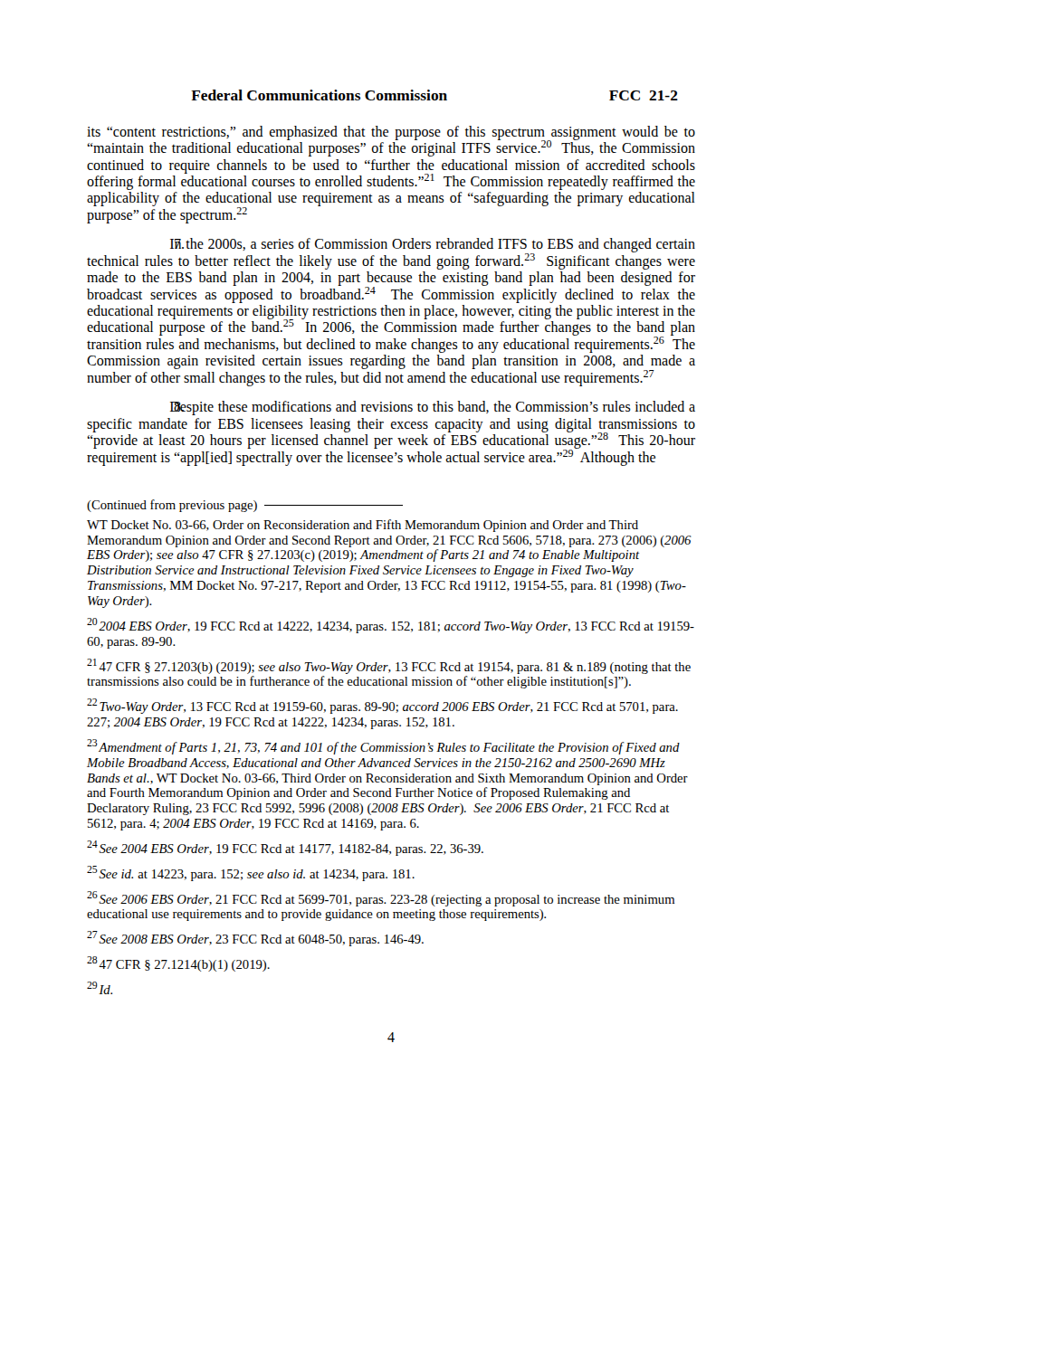Federal Communications Commission FCC 21-2
its “content restrictions,” and emphasized that the purpose of this spectrum assignment would be to “maintain the traditional educational purposes” of the original ITFS service.20 Thus, the Commission continued to require channels to be used to “further the educational mission of accredited schools offering formal educational courses to enrolled students.”21 The Commission repeatedly reaffirmed the applicability of the educational use requirement as a means of “safeguarding the primary educational purpose” of the spectrum.22
7. In the 2000s, a series of Commission Orders rebranded ITFS to EBS and changed certain technical rules to better reflect the likely use of the band going forward.23 Significant changes were made to the EBS band plan in 2004, in part because the existing band plan had been designed for broadcast services as opposed to broadband.24 The Commission explicitly declined to relax the educational requirements or eligibility restrictions then in place, however, citing the public interest in the educational purpose of the band.25 In 2006, the Commission made further changes to the band plan transition rules and mechanisms, but declined to make changes to any educational requirements.26 The Commission again revisited certain issues regarding the band plan transition in 2008, and made a number of other small changes to the rules, but did not amend the educational use requirements.27
8. Despite these modifications and revisions to this band, the Commission’s rules included a specific mandate for EBS licensees leasing their excess capacity and using digital transmissions to “provide at least 20 hours per licensed channel per week of EBS educational usage.”28 This 20-hour requirement is “appl[ied] spectrally over the licensee’s whole actual service area.”29 Although the
(Continued from previous page)
WT Docket No. 03-66, Order on Reconsideration and Fifth Memorandum Opinion and Order and Third Memorandum Opinion and Order and Second Report and Order, 21 FCC Rcd 5606, 5718, para. 273 (2006) (2006 EBS Order); see also 47 CFR § 27.1203(c) (2019); Amendment of Parts 21 and 74 to Enable Multipoint Distribution Service and Instructional Television Fixed Service Licensees to Engage in Fixed Two-Way Transmissions, MM Docket No. 97-217, Report and Order, 13 FCC Rcd 19112, 19154-55, para. 81 (1998) (Two-Way Order).
202004 EBS Order, 19 FCC Rcd at 14222, 14234, paras. 152, 181; accord Two-Way Order, 13 FCC Rcd at 19159-60, paras. 89-90.
2147 CFR § 27.1203(b) (2019); see also Two-Way Order, 13 FCC Rcd at 19154, para. 81 & n.189 (noting that the transmissions also could be in furtherance of the educational mission of “other eligible institution[s]”).
22 Two-Way Order, 13 FCC Rcd at 19159-60, paras. 89-90; accord 2006 EBS Order, 21 FCC Rcd at 5701, para. 227; 2004 EBS Order, 19 FCC Rcd at 14222, 14234, paras. 152, 181.
23 Amendment of Parts 1, 21, 73, 74 and 101 of the Commission’s Rules to Facilitate the Provision of Fixed and Mobile Broadband Access, Educational and Other Advanced Services in the 2150-2162 and 2500-2690 MHz Bands et al., WT Docket No. 03-66, Third Order on Reconsideration and Sixth Memorandum Opinion and Order and Fourth Memorandum Opinion and Order and Second Further Notice of Proposed Rulemaking and Declaratory Ruling, 23 FCC Rcd 5992, 5996 (2008) (2008 EBS Order). See 2006 EBS Order, 21 FCC Rcd at 5612, para. 4; 2004 EBS Order, 19 FCC Rcd at 14169, para. 6.
24 See 2004 EBS Order, 19 FCC Rcd at 14177, 14182-84, paras. 22, 36-39.
25 See id. at 14223, para. 152; see also id. at 14234, para. 181.
26 See 2006 EBS Order, 21 FCC Rcd at 5699-701, paras. 223-28 (rejecting a proposal to increase the minimum educational use requirements and to provide guidance on meeting those requirements).
27 See 2008 EBS Order, 23 FCC Rcd at 6048-50, paras. 146-49.
2847 CFR § 27.1214(b)(1) (2019).
29 Id.
4